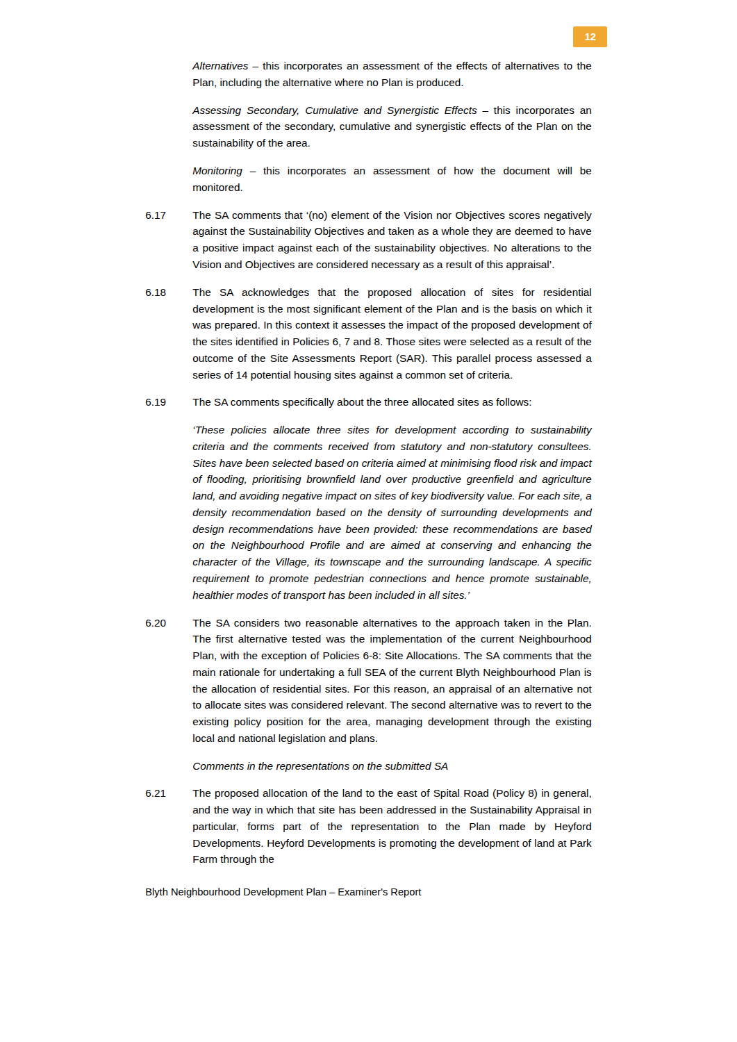12
Alternatives – this incorporates an assessment of the effects of alternatives to the Plan, including the alternative where no Plan is produced.
Assessing Secondary, Cumulative and Synergistic Effects – this incorporates an assessment of the secondary, cumulative and synergistic effects of the Plan on the sustainability of the area.
Monitoring – this incorporates an assessment of how the document will be monitored.
6.17
The SA comments that ‘(no) element of the Vision nor Objectives scores negatively against the Sustainability Objectives and taken as a whole they are deemed to have a positive impact against each of the sustainability objectives. No alterations to the Vision and Objectives are considered necessary as a result of this appraisal’.
6.18
The SA acknowledges that the proposed allocation of sites for residential development is the most significant element of the Plan and is the basis on which it was prepared. In this context it assesses the impact of the proposed development of the sites identified in Policies 6, 7 and 8. Those sites were selected as a result of the outcome of the Site Assessments Report (SAR). This parallel process assessed a series of 14 potential housing sites against a common set of criteria.
6.19
The SA comments specifically about the three allocated sites as follows:
‘These policies allocate three sites for development according to sustainability criteria and the comments received from statutory and non-statutory consultees. Sites have been selected based on criteria aimed at minimising flood risk and impact of flooding, prioritising brownfield land over productive greenfield and agriculture land, and avoiding negative impact on sites of key biodiversity value. For each site, a density recommendation based on the density of surrounding developments and design recommendations have been provided: these recommendations are based on the Neighbourhood Profile and are aimed at conserving and enhancing the character of the Village, its townscape and the surrounding landscape. A specific requirement to promote pedestrian connections and hence promote sustainable, healthier modes of transport has been included in all sites.’
6.20
The SA considers two reasonable alternatives to the approach taken in the Plan. The first alternative tested was the implementation of the current Neighbourhood Plan, with the exception of Policies 6-8: Site Allocations. The SA comments that the main rationale for undertaking a full SEA of the current Blyth Neighbourhood Plan is the allocation of residential sites. For this reason, an appraisal of an alternative not to allocate sites was considered relevant. The second alternative was to revert to the existing policy position for the area, managing development through the existing local and national legislation and plans.
Comments in the representations on the submitted SA
6.21
The proposed allocation of the land to the east of Spital Road (Policy 8) in general, and the way in which that site has been addressed in the Sustainability Appraisal in particular, forms part of the representation to the Plan made by Heyford Developments. Heyford Developments is promoting the development of land at Park Farm through the
Blyth Neighbourhood Development Plan – Examiner's Report